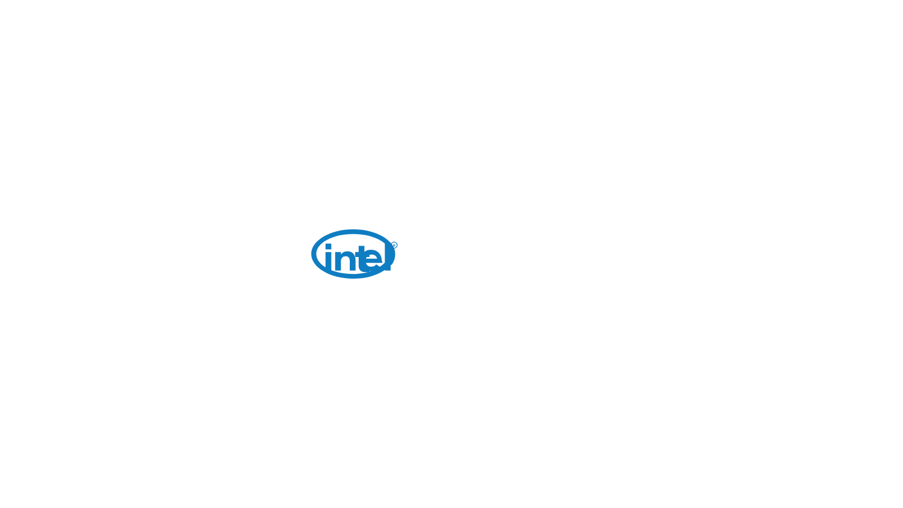Intel R
intel®